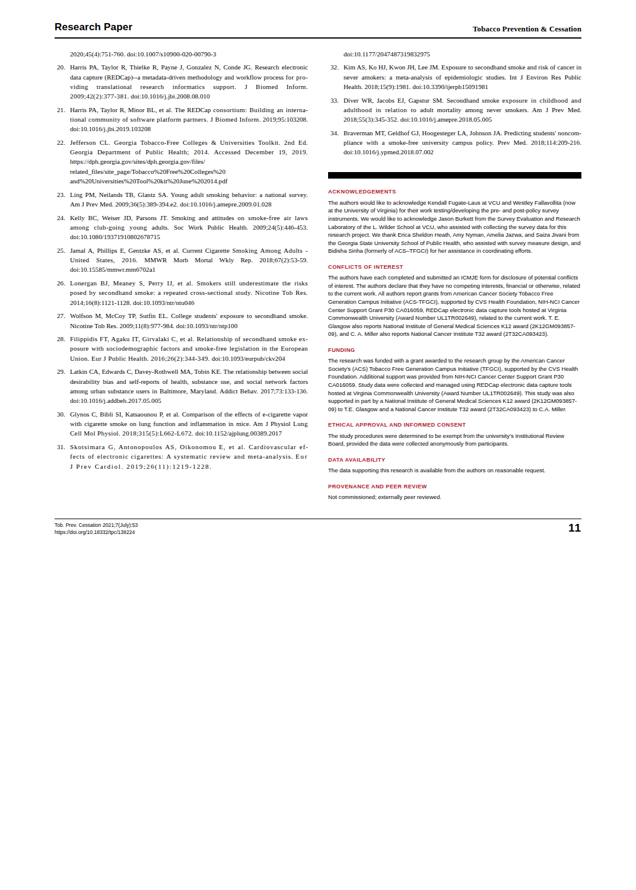Research Paper
Tobacco Prevention & Cessation
2020;45(4):751-760. doi:10.1007/s10900-020-00790-3
20. Harris PA, Taylor R, Thielke R, Payne J, Gonzalez N, Conde JG. Research electronic data capture (REDCap)--a metadata-driven methodology and workflow process for providing translational research informatics support. J Biomed Inform. 2009;42(2):377-381. doi:10.1016/j.jbi.2008.08.010
21. Harris PA, Taylor R, Minor BL, et al. The REDCap consortium: Building an international community of software platform partners. J Biomed Inform. 2019;95:103208. doi:10.1016/j.jbi.2019.103208
22. Jefferson CL. Georgia Tobacco-Free Colleges & Universities Toolkit. 2nd Ed. Georgia Department of Public Health; 2014. Accessed December 19, 2019. https://dph.georgia.gov/sites/dph.georgia.gov/files/ related_files/site_page/Tobacco%20Free%20Colleges%20 and%20Universities%20Tool%20kit%20June%202014.pdf
23. Ling PM, Neilands TB, Glantz SA. Young adult smoking behavior: a national survey. Am J Prev Med. 2009;36(5):389-394.e2. doi:10.1016/j.amepre.2009.01.028
24. Kelly BC, Weiser JD, Parsons JT. Smoking and attitudes on smoke-free air laws among club-going young adults. Soc Work Public Health. 2009;24(5):446-453. doi:10.1080/19371910802678715
25. Jamal A, Phillips E, Gentzke AS, et al. Current Cigarette Smoking Among Adults - United States, 2016. MMWR Morb Mortal Wkly Rep. 2018;67(2):53-59. doi:10.15585/mmwr.mm6702a1
26. Lonergan BJ, Meaney S, Perry IJ, et al. Smokers still underestimate the risks posed by secondhand smoke: a repeated cross-sectional study. Nicotine Tob Res. 2014;16(8):1121-1128. doi:10.1093/ntr/ntu046
27. Wolfson M, McCoy TP, Sutfin EL. College students' exposure to secondhand smoke. Nicotine Tob Res. 2009;11(8):977-984. doi:10.1093/ntr/ntp100
28. Filippidis FT, Agaku IT, Girvalaki C, et al. Relationship of secondhand smoke exposure with sociodemographic factors and smoke-free legislation in the European Union. Eur J Public Health. 2016;26(2):344-349. doi:10.1093/eurpub/ckv204
29. Latkin CA, Edwards C, Davey-Rothwell MA, Tobin KE. The relationship between social desirability bias and self-reports of health, substance use, and social network factors among urban substance users in Baltimore, Maryland. Addict Behav. 2017;73:133-136. doi:10.1016/j.addbeh.2017.05.005
30. Glynos C, Bibli SI, Katsaounou P, et al. Comparison of the effects of e-cigarette vapor with cigarette smoke on lung function and inflammation in mice. Am J Physiol Lung Cell Mol Physiol. 2018;315(5):L662-L672. doi:10.1152/ajplung.00389.2017
31. Skotsimara G, Antonopoulos AS, Oikonomou E, et al. Cardiovascular effects of electronic cigarettes: A systematic review and meta-analysis. Eur J Prev Cardiol. 2019;26(11):1219-1228.
doi:10.1177/2047487319832975
32. Kim AS, Ko HJ, Kwon JH, Lee JM. Exposure to secondhand smoke and risk of cancer in never amokers: a meta-analysis of epidemiologic studies. Int J Environ Res Public Health. 2018;15(9):1981. doi:10.3390/ijerph15091981
33. Diver WR, Jacobs EJ, Gapstur SM. Secondhand smoke exposure in childhood and adulthood in relation to adult mortality among never smokers. Am J Prev Med. 2018;55(3):345-352. doi:10.1016/j.amepre.2018.05.005
34. Braverman MT, Geldhof GJ, Hoogesteger LA, Johnson JA. Predicting students' noncompliance with a smoke-free university campus policy. Prev Med. 2018;114:209-216. doi:10.1016/j.ypmed.2018.07.002
Acknowledgements
The authors would like to acknowledge Kendall Fugate-Laus at VCU and Westley Fallavollita (now at the University of Virginia) for their work testing/developing the pre- and post-policy survey instruments. We would like to acknowledge Jason Burkett from the Survey Evaluation and Research Laboratory of the L. Wilder School at VCU, who assisted with collecting the survey data for this research project. We thank Erica Sheldon Heath, Amy Nyman, Amelia Jazwa, and Saiza Jivani from the Georgia State University School of Public Health, who assisted with survey measure design, and Bidisha Sinha (formerly of ACS–TFGCI) for her assistance in coordinating efforts.
Conflicts of interest
The authors have each completed and submitted an ICMJE form for disclosure of potential conflicts of interest. The authors declare that they have no competing interests, financial or otherwise, related to the current work. All authors report grants from American Cancer Society Tobacco Free Generation Campus Initiative (ACS-TFGCI), supported by CVS Health Foundation, NIH-NCI Cancer Center Support Grant P30 CA016059, REDCap electronic data capture tools hosted at Virginia Commonwealth University (Award Number UL1TR002649), related to the current work. T. E. Glasgow also reports National Institute of General Medical Sciences K12 award (2K12GM093857-09), and C. A. Miller also reports National Cancer Institute T32 award (2T32CA093423).
Funding
The research was funded with a grant awarded to the research group by the American Cancer Society's (ACS) Tobacco Free Generation Campus Initiative (TFGCI), supported by the CVS Health Foundation. Additional support was provided from NIH-NCI Cancer Center Support Grant P30 CA016059. Study data were collected and managed using REDCap electronic data capture tools hosted at Virginia Commonwealth University (Award Number UL1TR002649). This study was also supported in part by a National Institute of General Medical Sciences K12 award (2K12GM093857-09) to T.E. Glasgow and a National Cancer Institute T32 award (2T32CA093423) to C.A. Miller.
Ethical approval and informed consent
The study procedures were determined to be exempt from the university's Institutional Review Board, provided the data were collected anonymously from participants.
Data availability
The data supporting this research is available from the authors on reasonable request.
Provenance and peer review
Not commissioned; externally peer reviewed.
Tob. Prev. Cessation 2021;7(July):53
https://doi.org/10.18332/tpc/138224
11